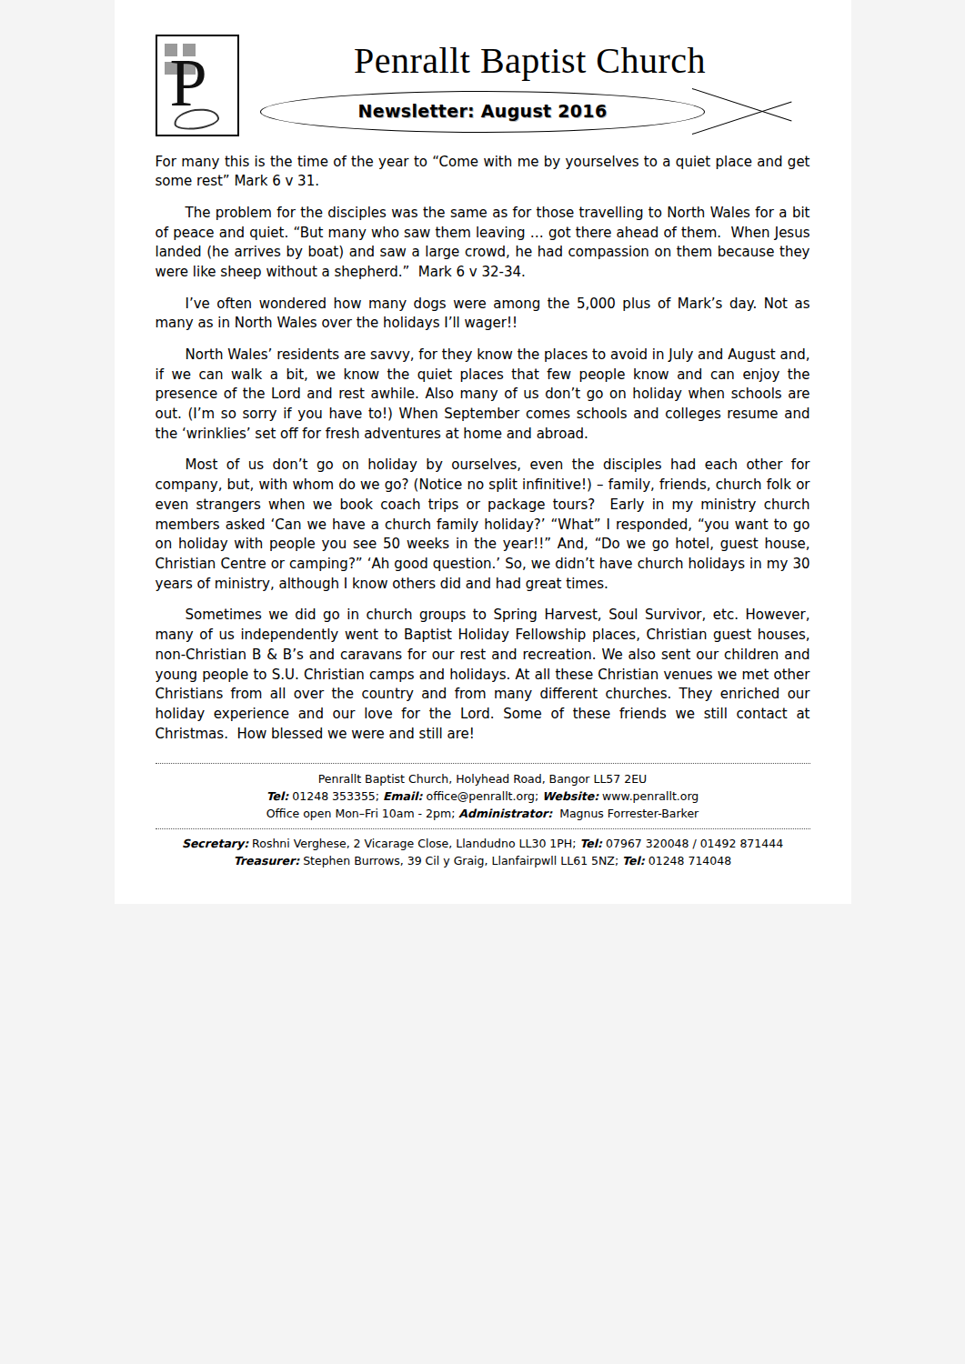P
Penrallt Baptist Church
Newsletter: August 2016
For many this is the time of the year to “Come with me by yourselves to a quiet place and get some rest” Mark 6 v 31.
The problem for the disciples was the same as for those travelling to North Wales for a bit of peace and quiet. “But many who saw them leaving … got there ahead of them. When Jesus landed (he arrives by boat) and saw a large crowd, he had compassion on them because they were like sheep without a shepherd.” Mark 6 v 32-34.
I’ve often wondered how many dogs were among the 5,000 plus of Mark’s day. Not as many as in North Wales over the holidays I’ll wager!!
North Wales’ residents are savvy, for they know the places to avoid in July and August and, if we can walk a bit, we know the quiet places that few people know and can enjoy the presence of the Lord and rest awhile. Also many of us don’t go on holiday when schools are out. (I’m so sorry if you have to!) When September comes schools and colleges resume and the ‘wrinklies’ set off for fresh adventures at home and abroad.
Most of us don’t go on holiday by ourselves, even the disciples had each other for company, but, with whom do we go? (Notice no split infinitive!) – family, friends, church folk or even strangers when we book coach trips or package tours? Early in my ministry church members asked ‘Can we have a church family holiday?’ “What” I responded, “you want to go on holiday with people you see 50 weeks in the year!!” And, “Do we go hotel, guest house, Christian Centre or camping?” ‘Ah good question.’ So, we didn’t have church holidays in my 30 years of ministry, although I know others did and had great times.
Sometimes we did go in church groups to Spring Harvest, Soul Survivor, etc. However, many of us independently went to Baptist Holiday Fellowship places, Christian guest houses, non-Christian B & B’s and caravans for our rest and recreation. We also sent our children and young people to S.U. Christian camps and holidays. At all these Christian venues we met other Christians from all over the country and from many different churches. They enriched our holiday experience and our love for the Lord. Some of these friends we still contact at Christmas. How blessed we were and still are!
Penrallt Baptist Church, Holyhead Road, Bangor LL57 2EU
Tel: 01248 353355; Email: office@penrallt.org; Website: www.penrallt.org
Office open Mon–Fri 10am - 2pm; Administrator: Magnus Forrester-Barker
Secretary: Roshni Verghese, 2 Vicarage Close, Llandudno LL30 1PH; Tel: 07967 320048 / 01492 871444
Treasurer: Stephen Burrows, 39 Cil y Graig, Llanfairpwll LL61 5NZ; Tel: 01248 714048